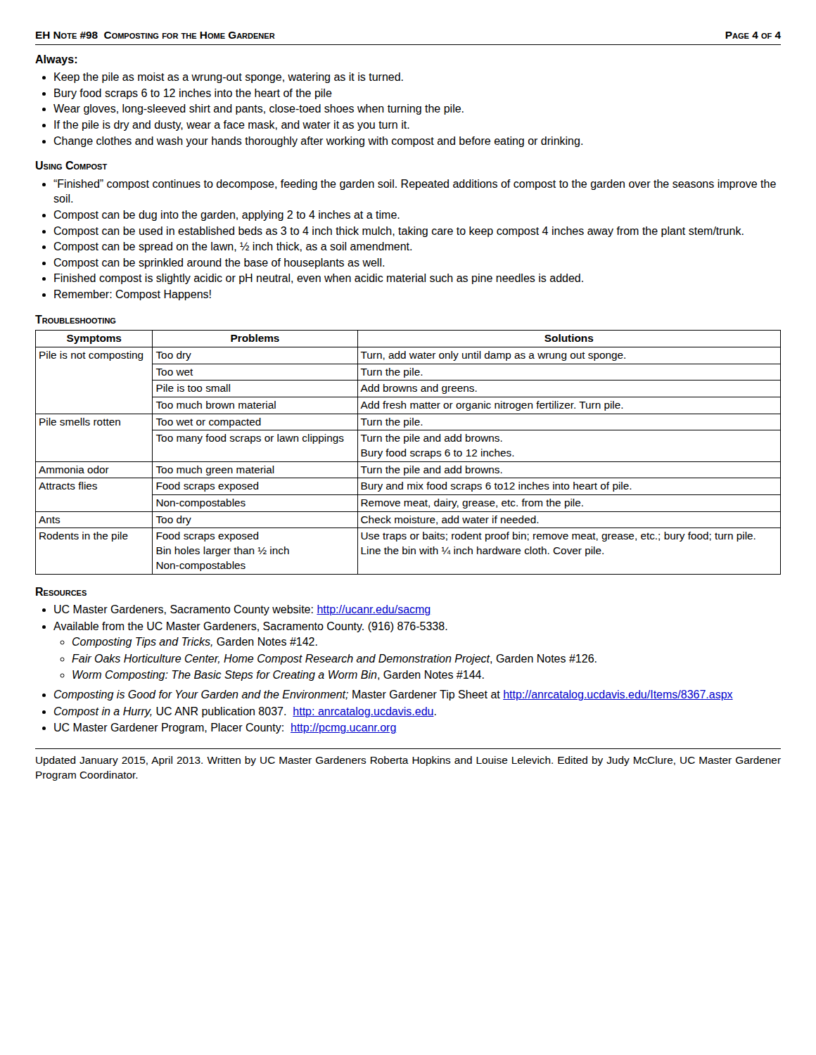EH Note #98 Composting for the Home Gardener
Page 4 of 4
Always:
Keep the pile as moist as a wrung-out sponge, watering as it is turned.
Bury food scraps 6 to 12 inches into the heart of the pile
Wear gloves, long-sleeved shirt and pants, close-toed shoes when turning the pile.
If the pile is dry and dusty, wear a face mask, and water it as you turn it.
Change clothes and wash your hands thoroughly after working with compost and before eating or drinking.
Using Compost
“Finished” compost continues to decompose, feeding the garden soil. Repeated additions of compost to the garden over the seasons improve the soil.
Compost can be dug into the garden, applying 2 to 4 inches at a time.
Compost can be used in established beds as 3 to 4 inch thick mulch, taking care to keep compost 4 inches away from the plant stem/trunk.
Compost can be spread on the lawn, ½ inch thick, as a soil amendment.
Compost can be sprinkled around the base of houseplants as well.
Finished compost is slightly acidic or pH neutral, even when acidic material such as pine needles is added.
Remember: Compost Happens!
Troubleshooting
| Symptoms | Problems | Solutions |
| --- | --- | --- |
| Pile is not composting | Too dry | Turn, add water only until damp as a wrung out sponge. |
| Too wet | Turn the pile. |
| Pile is too small | Add browns and greens. |
| Too much brown material | Add fresh matter or organic nitrogen fertilizer. Turn pile. |
| Pile smells rotten | Too wet or compacted | Turn the pile. |
| Too many food scraps or lawn clippings | Turn the pile and add browns. Bury food scraps 6 to 12 inches. |
| Ammonia odor | Too much green material | Turn the pile and add browns. |
| Attracts flies | Food scraps exposed | Bury and mix food scraps 6 to12 inches into heart of pile. |
| Non-compostables | Remove meat, dairy, grease, etc. from the pile. |
| Ants | Too dry | Check moisture, add water if needed. |
| Rodents in the pile | Food scraps exposed Bin holes larger than ½ inch Non-compostables | Use traps or baits; rodent proof bin; remove meat, grease, etc.; bury food; turn pile. Line the bin with ¼ inch hardware cloth. Cover pile. |
Resources
UC Master Gardeners, Sacramento County website: http://ucanr.edu/sacmg
Available from the UC Master Gardeners, Sacramento County. (916) 876-5338.
Composting Tips and Tricks, Garden Notes #142.
Fair Oaks Horticulture Center, Home Compost Research and Demonstration Project, Garden Notes #126.
Worm Composting: The Basic Steps for Creating a Worm Bin, Garden Notes #144.
Composting is Good for Your Garden and the Environment; Master Gardener Tip Sheet at http://anrcatalog.ucdavis.edu/Items/8367.aspx
Compost in a Hurry, UC ANR publication 8037. http: anrcatalog.ucdavis.edu.
UC Master Gardener Program, Placer County: http://pcmg.ucanr.org
Updated January 2015, April 2013. Written by UC Master Gardeners Roberta Hopkins and Louise Lelevich. Edited by Judy McClure, UC Master Gardener Program Coordinator.